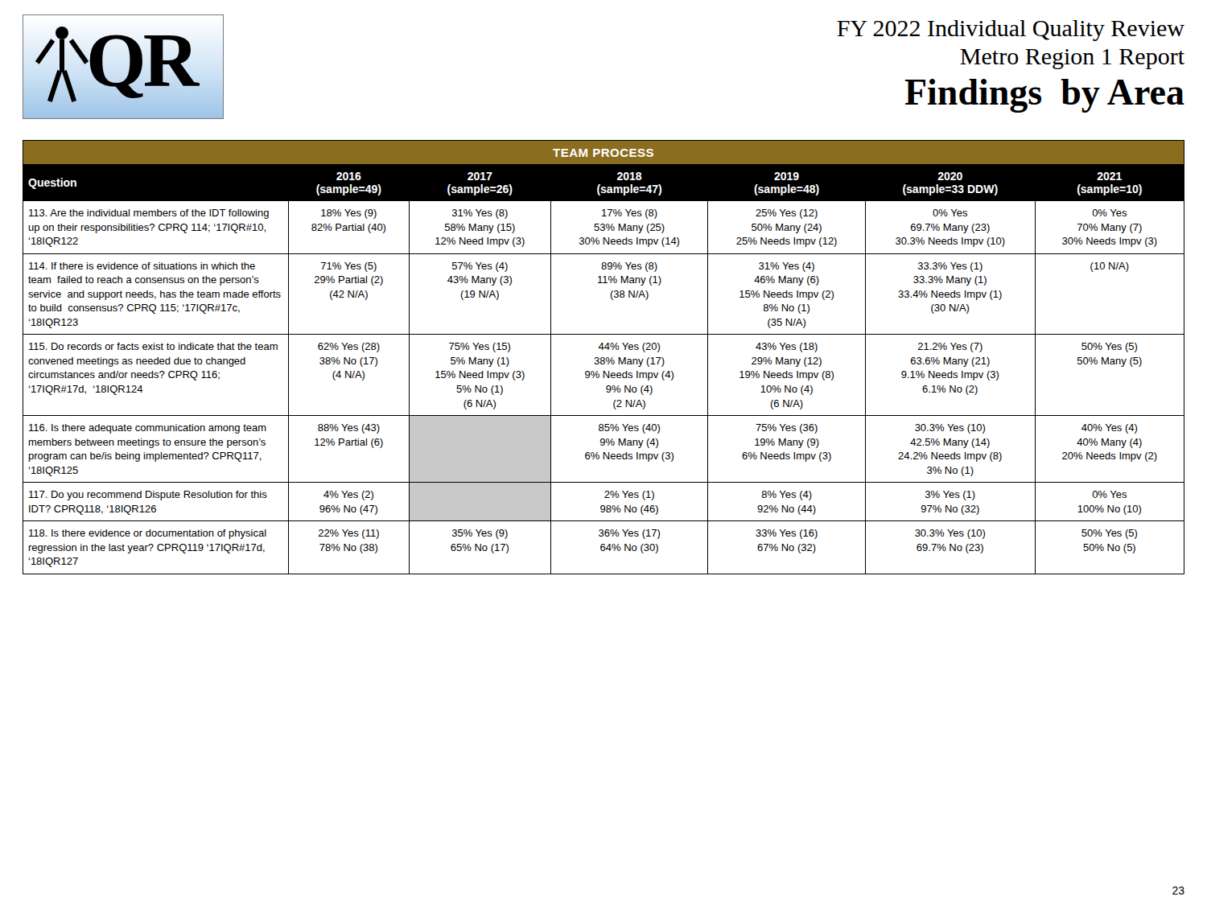QR
FY 2022 Individual Quality Review
Metro Region 1 Report
Findings by Area
TEAM PROCESS
| Question | 2016 (sample=49) | 2017 (sample=26) | 2018 (sample=47) | 2019 (sample=48) | 2020 (sample=33 DDW) | 2021 (sample=10) |
| --- | --- | --- | --- | --- | --- | --- |
| 113. Are the individual members of the IDT following up on their responsibilities? CPRQ 114; ‘17IQR#10, ‘18IQR122 | 18% Yes (9) 82% Partial (40) | 31% Yes (8) 58% Many (15) 12% Need Impv (3) | 17% Yes (8) 53% Many (25) 30% Needs Impv (14) | 25% Yes (12) 50% Many (24) 25% Needs Impv (12) | 0% Yes 69.7% Many (23) 30.3% Needs Impv (10) | 0% Yes 70% Many (7) 30% Needs Impv (3) |
| 114. If there is evidence of situations in which the team failed to reach a consensus on the person’s service and support needs, has the team made efforts to build consensus? CPRQ 115; ‘17IQR#17c, ‘18IQR123 | 71% Yes (5) 29% Partial (2) (42 N/A) | 57% Yes (4) 43% Many (3) (19 N/A) | 89% Yes (8) 11% Many (1) (38 N/A) | 31% Yes (4) 46% Many (6) 15% Needs Impv (2) 8% No (1) (35 N/A) | 33.3% Yes (1) 33.3% Many (1) 33.4% Needs Impv (1) (30 N/A) | (10 N/A) |
| 115. Do records or facts exist to indicate that the team convened meetings as needed due to changed circumstances and/or needs? CPRQ 116; ‘17IQR#17d, ‘18IQR124 | 62% Yes (28) 38% No (17) (4 N/A) | 75% Yes (15) 5% Many (1) 15% Need Impv (3) 5% No (1) (6 N/A) | 44% Yes (20) 38% Many (17) 9% Needs Impv (4) 9% No (4) (2 N/A) | 43% Yes (18) 29% Many (12) 19% Needs Impv (8) 10% No (4) (6 N/A) | 21.2% Yes (7) 63.6% Many (21) 9.1% Needs Impv (3) 6.1% No (2) | 50% Yes (5) 50% Many (5) |
| 116. Is there adequate communication among team members between meetings to ensure the person’s program can be/is being implemented? CPRQ117, ‘18IQR125 | 88% Yes (43) 12% Partial (6) | | 85% Yes (40) 9% Many (4) 6% Needs Impv (3) | 75% Yes (36) 19% Many (9) 6% Needs Impv (3) | 30.3% Yes (10) 42.5% Many (14) 24.2% Needs Impv (8) 3% No (1) | 40% Yes (4) 40% Many (4) 20% Needs Impv (2) |
| 117. Do you recommend Dispute Resolution for this IDT? CPRQ118, ‘18IQR126 | 4% Yes (2) 96% No (47) | | 2% Yes (1) 98% No (46) | 8% Yes (4) 92% No (44) | 3% Yes (1) 97% No (32) | 0% Yes 100% No (10) |
| 118. Is there evidence or documentation of physical regression in the last year? CPRQ119 ‘17IQR#17d, ‘18IQR127 | 22% Yes (11) 78% No (38) | 35% Yes (9) 65% No (17) | 36% Yes (17) 64% No (30) | 33% Yes (16) 67% No (32) | 30.3% Yes (10) 69.7% No (23) | 50% Yes (5) 50% No (5) |
23